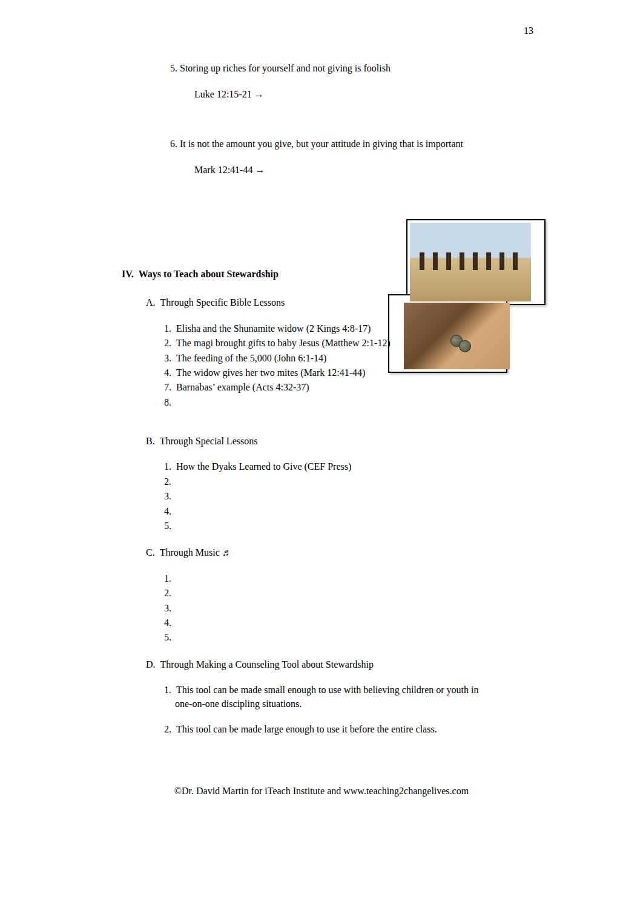13
5. Storing up riches for yourself and not giving is foolish
Luke 12:15-21 →
6. It is not the amount you give, but your attitude in giving that is important
Mark 12:41-44 →
IV. Ways to Teach about Stewardship
A. Through Specific Bible Lessons
1. Elisha and the Shunamite widow (2 Kings 4:8-17)
2. The magi brought gifts to baby Jesus (Matthew 2:1-12)
3. The feeding of the 5,000 (John 6:1-14)
4. The widow gives her two mites (Mark 12:41-44)
7. Barnabas’ example (Acts 4:32-37)
8.
B. Through Special Lessons
1. How the Dyaks Learned to Give (CEF Press)
2.
3.
4.
5.
C. Through Music ♬
1.
2.
3.
4.
5.
D. Through Making a Counseling Tool about Stewardship
1. This tool can be made small enough to use with believing children or youth in
one-on-one discipling situations.
2. This tool can be made large enough to use it before the entire class.
©Dr. David Martin for iTeach Institute and www.teaching2changelives.com